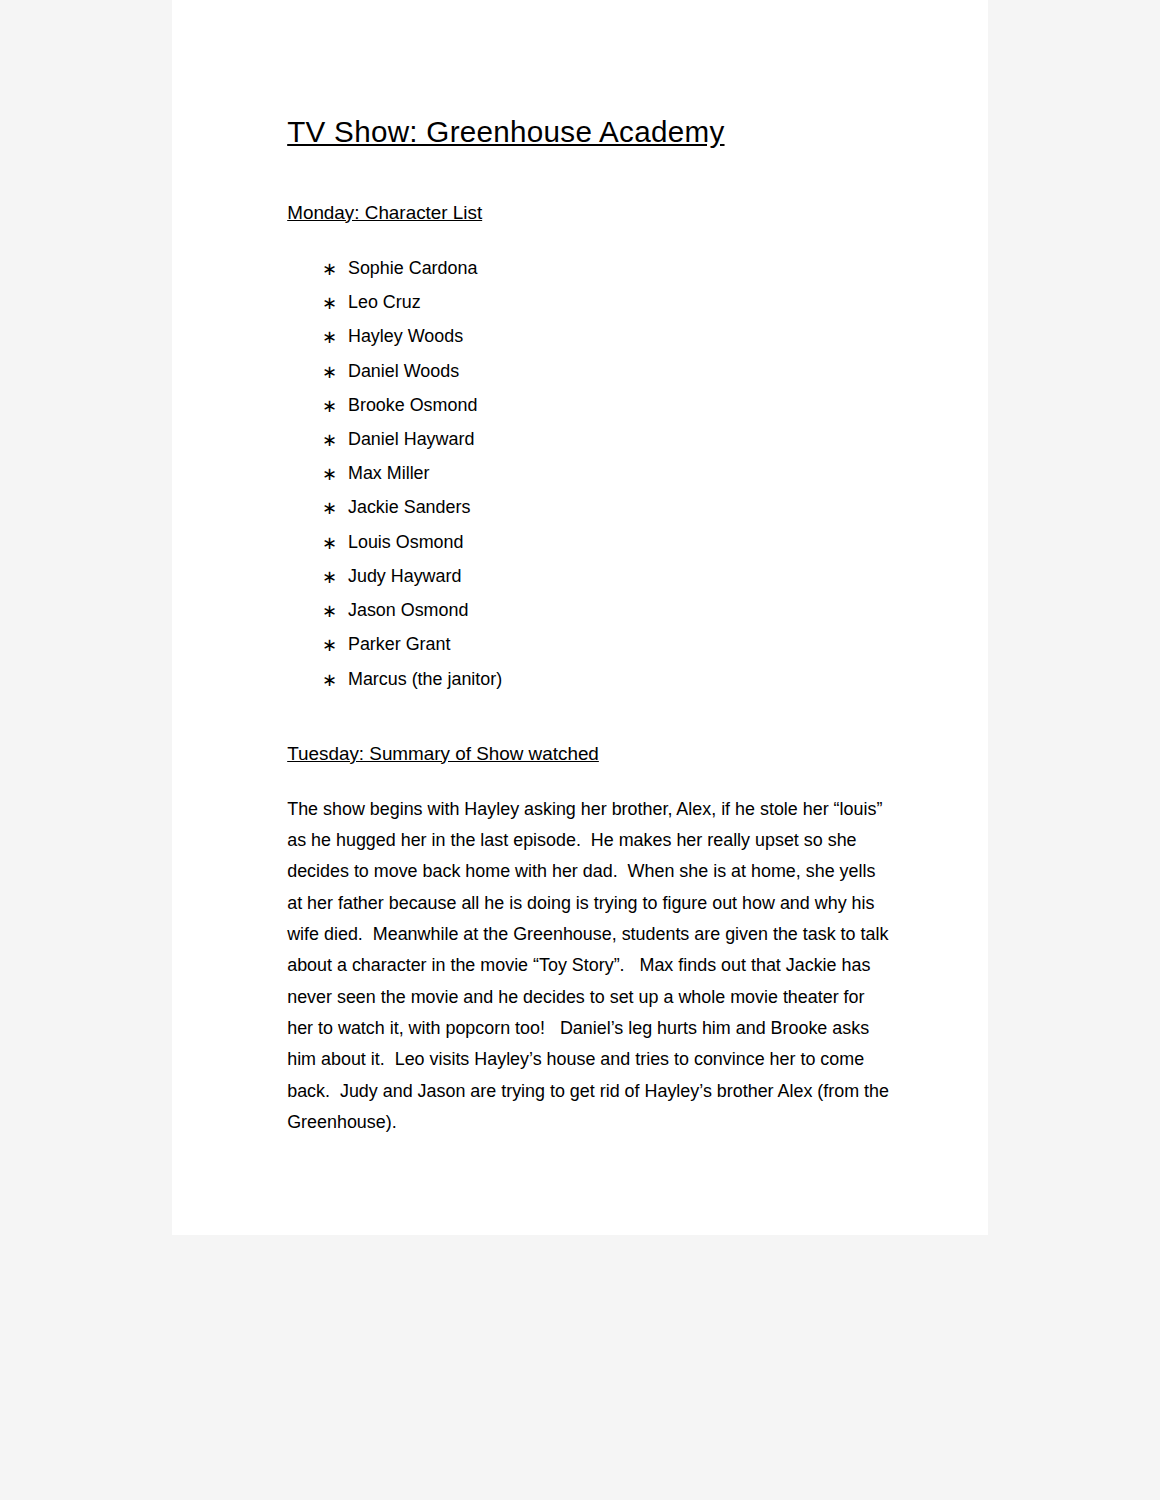TV Show: Greenhouse Academy
Monday: Character List
Sophie Cardona
Leo Cruz
Hayley Woods
Daniel Woods
Brooke Osmond
Daniel Hayward
Max Miller
Jackie Sanders
Louis Osmond
Judy Hayward
Jason Osmond
Parker Grant
Marcus (the janitor)
Tuesday: Summary of Show watched
The show begins with Hayley asking her brother, Alex, if he stole her “louis” as he hugged her in the last episode. He makes her really upset so she decides to move back home with her dad. When she is at home, she yells at her father because all he is doing is trying to figure out how and why his wife died. Meanwhile at the Greenhouse, students are given the task to talk about a character in the movie “Toy Story”. Max finds out that Jackie has never seen the movie and he decides to set up a whole movie theater for her to watch it, with popcorn too! Daniel’s leg hurts him and Brooke asks him about it. Leo visits Hayley’s house and tries to convince her to come back. Judy and Jason are trying to get rid of Hayley’s brother Alex (from the Greenhouse).